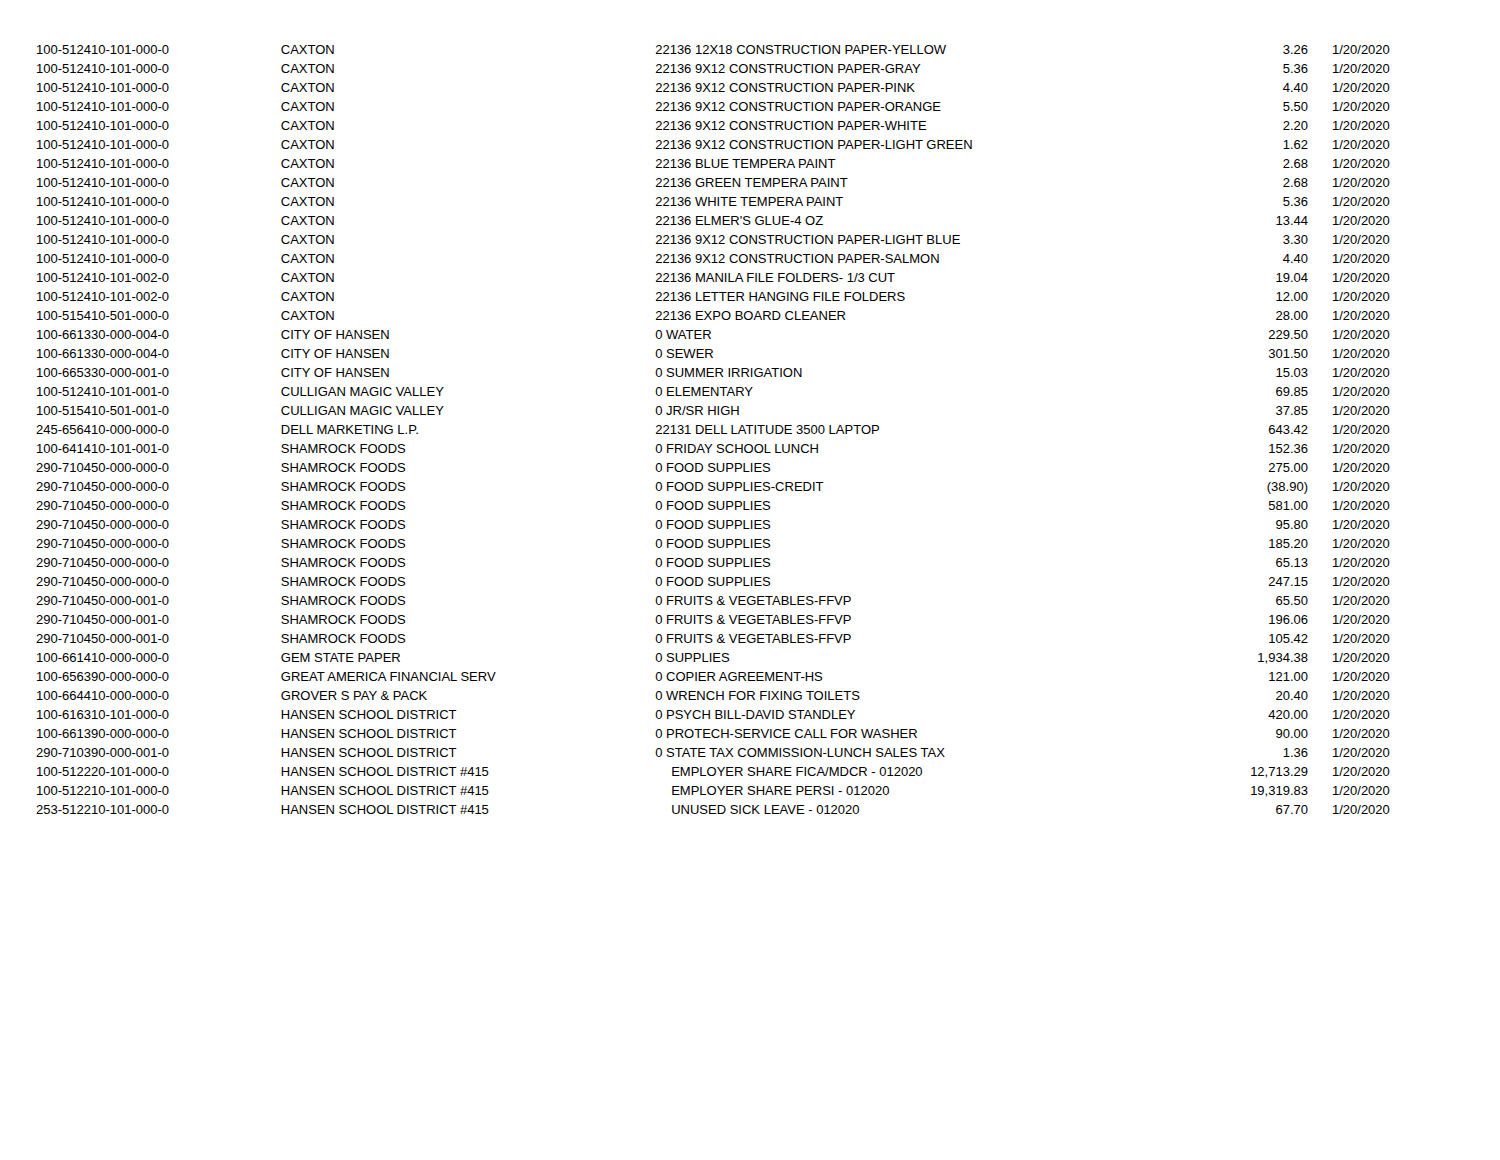| 100-512410-101-000-0 | CAXTON | 22136 12X18 CONSTRUCTION PAPER-YELLOW | 3.26 | 1/20/2020 |
| 100-512410-101-000-0 | CAXTON | 22136 9X12 CONSTRUCTION PAPER-GRAY | 5.36 | 1/20/2020 |
| 100-512410-101-000-0 | CAXTON | 22136 9X12 CONSTRUCTION PAPER-PINK | 4.40 | 1/20/2020 |
| 100-512410-101-000-0 | CAXTON | 22136 9X12 CONSTRUCTION PAPER-ORANGE | 5.50 | 1/20/2020 |
| 100-512410-101-000-0 | CAXTON | 22136 9X12 CONSTRUCTION PAPER-WHITE | 2.20 | 1/20/2020 |
| 100-512410-101-000-0 | CAXTON | 22136 9X12 CONSTRUCTION PAPER-LIGHT GREEN | 1.62 | 1/20/2020 |
| 100-512410-101-000-0 | CAXTON | 22136 BLUE TEMPERA PAINT | 2.68 | 1/20/2020 |
| 100-512410-101-000-0 | CAXTON | 22136 GREEN TEMPERA PAINT | 2.68 | 1/20/2020 |
| 100-512410-101-000-0 | CAXTON | 22136 WHITE TEMPERA PAINT | 5.36 | 1/20/2020 |
| 100-512410-101-000-0 | CAXTON | 22136 ELMER'S GLUE-4 OZ | 13.44 | 1/20/2020 |
| 100-512410-101-000-0 | CAXTON | 22136 9X12 CONSTRUCTION PAPER-LIGHT BLUE | 3.30 | 1/20/2020 |
| 100-512410-101-000-0 | CAXTON | 22136 9X12 CONSTRUCTION PAPER-SALMON | 4.40 | 1/20/2020 |
| 100-512410-101-002-0 | CAXTON | 22136 MANILA FILE FOLDERS- 1/3 CUT | 19.04 | 1/20/2020 |
| 100-512410-101-002-0 | CAXTON | 22136 LETTER HANGING FILE FOLDERS | 12.00 | 1/20/2020 |
| 100-515410-501-000-0 | CAXTON | 22136 EXPO BOARD CLEANER | 28.00 | 1/20/2020 |
| 100-661330-000-004-0 | CITY OF HANSEN | 0 WATER | 229.50 | 1/20/2020 |
| 100-661330-000-004-0 | CITY OF HANSEN | 0 SEWER | 301.50 | 1/20/2020 |
| 100-665330-000-001-0 | CITY OF HANSEN | 0 SUMMER IRRIGATION | 15.03 | 1/20/2020 |
| 100-512410-101-001-0 | CULLIGAN MAGIC VALLEY | 0 ELEMENTARY | 69.85 | 1/20/2020 |
| 100-515410-501-001-0 | CULLIGAN MAGIC VALLEY | 0 JR/SR HIGH | 37.85 | 1/20/2020 |
| 245-656410-000-000-0 | DELL MARKETING L.P. | 22131 DELL LATITUDE 3500 LAPTOP | 643.42 | 1/20/2020 |
| 100-641410-101-001-0 | SHAMROCK FOODS | 0 FRIDAY SCHOOL LUNCH | 152.36 | 1/20/2020 |
| 290-710450-000-000-0 | SHAMROCK FOODS | 0 FOOD SUPPLIES | 275.00 | 1/20/2020 |
| 290-710450-000-000-0 | SHAMROCK FOODS | 0 FOOD SUPPLIES-CREDIT | (38.90) | 1/20/2020 |
| 290-710450-000-000-0 | SHAMROCK FOODS | 0 FOOD SUPPLIES | 581.00 | 1/20/2020 |
| 290-710450-000-000-0 | SHAMROCK FOODS | 0 FOOD SUPPLIES | 95.80 | 1/20/2020 |
| 290-710450-000-000-0 | SHAMROCK FOODS | 0 FOOD SUPPLIES | 185.20 | 1/20/2020 |
| 290-710450-000-000-0 | SHAMROCK FOODS | 0 FOOD SUPPLIES | 65.13 | 1/20/2020 |
| 290-710450-000-000-0 | SHAMROCK FOODS | 0 FOOD SUPPLIES | 247.15 | 1/20/2020 |
| 290-710450-000-001-0 | SHAMROCK FOODS | 0 FRUITS & VEGETABLES-FFVP | 65.50 | 1/20/2020 |
| 290-710450-000-001-0 | SHAMROCK FOODS | 0 FRUITS & VEGETABLES-FFVP | 196.06 | 1/20/2020 |
| 290-710450-000-001-0 | SHAMROCK FOODS | 0 FRUITS & VEGETABLES-FFVP | 105.42 | 1/20/2020 |
| 100-661410-000-000-0 | GEM STATE PAPER | 0 SUPPLIES | 1,934.38 | 1/20/2020 |
| 100-656390-000-000-0 | GREAT AMERICA FINANCIAL SERV | 0 COPIER AGREEMENT-HS | 121.00 | 1/20/2020 |
| 100-664410-000-000-0 | GROVER S PAY & PACK | 0 WRENCH FOR FIXING TOILETS | 20.40 | 1/20/2020 |
| 100-616310-101-000-0 | HANSEN SCHOOL DISTRICT | 0 PSYCH BILL-DAVID STANDLEY | 420.00 | 1/20/2020 |
| 100-661390-000-000-0 | HANSEN SCHOOL DISTRICT | 0 PROTECH-SERVICE CALL FOR WASHER | 90.00 | 1/20/2020 |
| 290-710390-000-001-0 | HANSEN SCHOOL DISTRICT | 0 STATE TAX COMMISSION-LUNCH SALES TAX | 1.36 | 1/20/2020 |
| 100-512220-101-000-0 | HANSEN SCHOOL DISTRICT #415 | EMPLOYER SHARE FICA/MDCR - 012020 | 12,713.29 | 1/20/2020 |
| 100-512210-101-000-0 | HANSEN SCHOOL DISTRICT #415 | EMPLOYER SHARE PERSI - 012020 | 19,319.83 | 1/20/2020 |
| 253-512210-101-000-0 | HANSEN SCHOOL DISTRICT #415 | UNUSED SICK LEAVE - 012020 | 67.70 | 1/20/2020 |